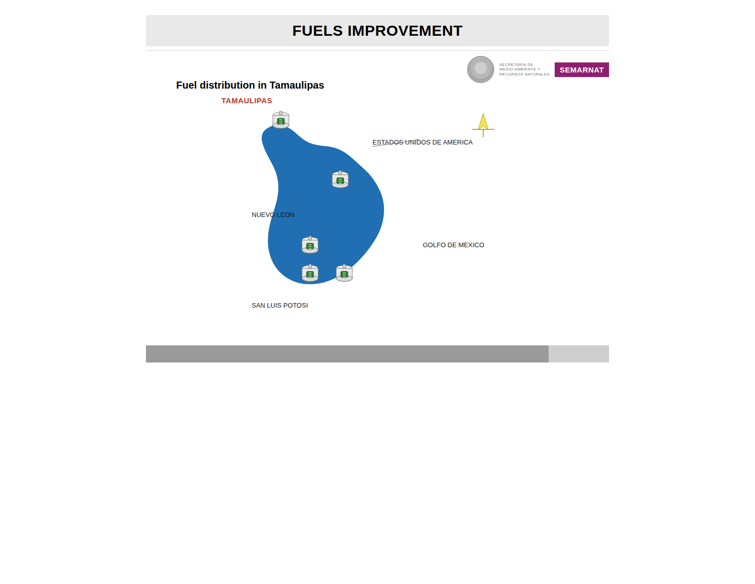FUELS IMPROVEMENT
Fuel distribution in Tamaulipas
Secretaría de
Medio Ambiente y
Recursos Naturales
SEMARNAT
TAMAULIPAS
ESTADOS UNIDOS DE AMERICA NUEVO LEON GOLFO DE MEXICO SAN LUIS POTOSI